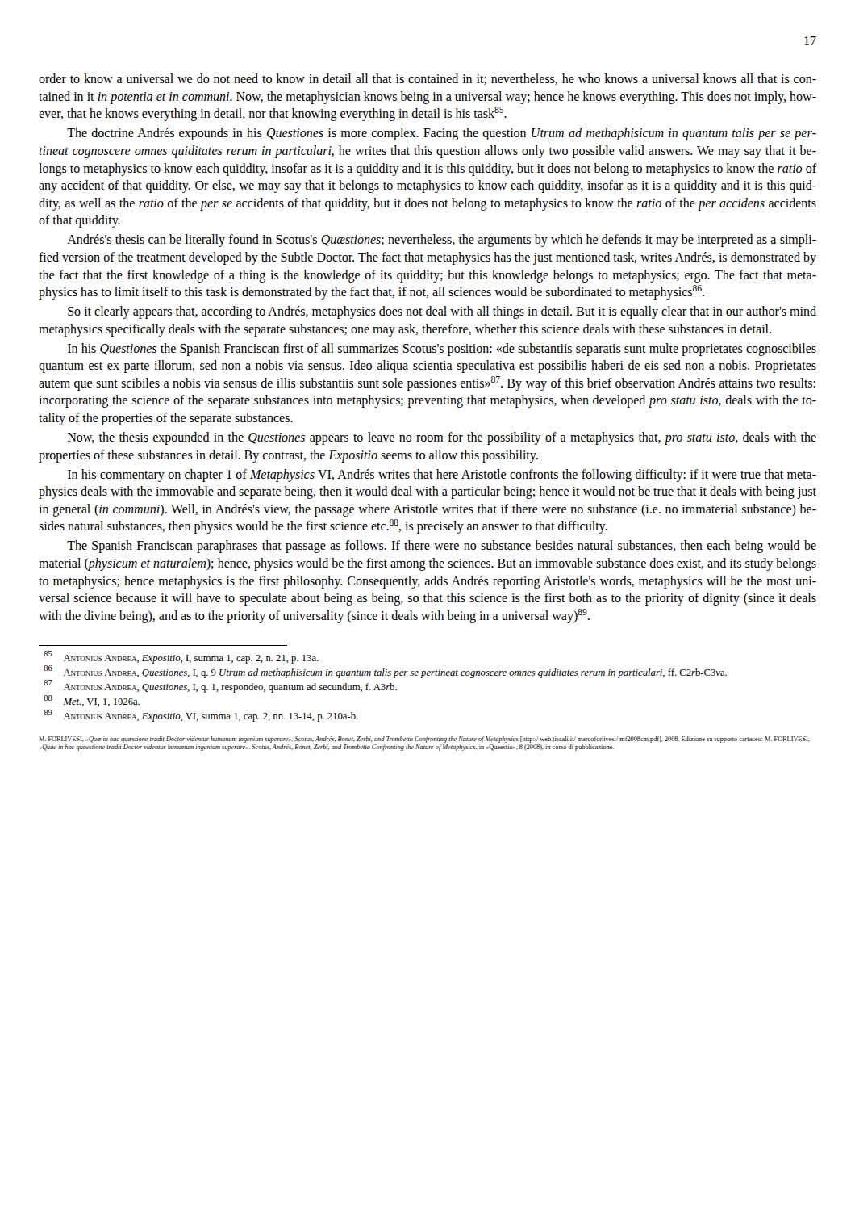17
order to know a universal we do not need to know in detail all that is contained in it; nevertheless, he who knows a universal knows all that is contained in it in potentia et in communi. Now, the metaphysician knows being in a universal way; hence he knows everything. This does not imply, however, that he knows everything in detail, nor that knowing everything in detail is his task85.
The doctrine Andrés expounds in his Questiones is more complex. Facing the question Utrum ad methaphisicum in quantum talis per se pertineat cognoscere omnes quiditates rerum in particulari, he writes that this question allows only two possible valid answers. We may say that it belongs to metaphysics to know each quiddity, insofar as it is a quiddity and it is this quiddity, but it does not belong to metaphysics to know the ratio of any accident of that quiddity. Or else, we may say that it belongs to metaphysics to know each quiddity, insofar as it is a quiddity and it is this quiddity, as well as the ratio of the per se accidents of that quiddity, but it does not belong to metaphysics to know the ratio of the per accidens accidents of that quiddity.
Andrés's thesis can be literally found in Scotus's Quæstiones; nevertheless, the arguments by which he defends it may be interpreted as a simplified version of the treatment developed by the Subtle Doctor. The fact that metaphysics has the just mentioned task, writes Andrés, is demonstrated by the fact that the first knowledge of a thing is the knowledge of its quiddity; but this knowledge belongs to metaphysics; ergo. The fact that metaphysics has to limit itself to this task is demonstrated by the fact that, if not, all sciences would be subordinated to metaphysics86.
So it clearly appears that, according to Andrés, metaphysics does not deal with all things in detail. But it is equally clear that in our author's mind metaphysics specifically deals with the separate substances; one may ask, therefore, whether this science deals with these substances in detail.
In his Questiones the Spanish Franciscan first of all summarizes Scotus's position: «de substantiis separatis sunt multe proprietates cognoscibiles quantum est ex parte illorum, sed non a nobis via sensus. Ideo aliqua scientia speculativa est possibilis haberi de eis sed non a nobis. Proprietates autem que sunt scibiles a nobis via sensus de illis substantiis sunt sole passiones entis»87. By way of this brief observation Andrés attains two results: incorporating the science of the separate substances into metaphysics; preventing that metaphysics, when developed pro statu isto, deals with the totality of the properties of the separate substances.
Now, the thesis expounded in the Questiones appears to leave no room for the possibility of a metaphysics that, pro statu isto, deals with the properties of these substances in detail. By contrast, the Expositio seems to allow this possibility.
In his commentary on chapter 1 of Metaphysics VI, Andrés writes that here Aristotle confronts the following difficulty: if it were true that metaphysics deals with the immovable and separate being, then it would deal with a particular being; hence it would not be true that it deals with being just in general (in communi). Well, in Andrés's view, the passage where Aristotle writes that if there were no substance (i.e. no immaterial substance) besides natural substances, then physics would be the first science etc.88, is precisely an answer to that difficulty.
The Spanish Franciscan paraphrases that passage as follows. If there were no substance besides natural substances, then each being would be material (physicum et naturalem); hence, physics would be the first among the sciences. But an immovable substance does exist, and its study belongs to metaphysics; hence metaphysics is the first philosophy. Consequently, adds Andrés reporting Aristotle's words, metaphysics will be the most universal science because it will have to speculate about being as being, so that this science is the first both as to the priority of dignity (since it deals with the divine being), and as to the priority of universality (since it deals with being in a universal way)89.
Antonius Andrea, Expositio, I, summa 1, cap. 2, n. 21, p. 13a.
Antonius Andrea, Questiones, I, q. 9 Utrum ad methaphisicum in quantum talis per se pertineat cognoscere omnes quiditates rerum in particulari, ff. C2rb-C3va.
Antonius Andrea, Questiones, I, q. 1, respondeo, quantum ad secundum, f. A3rb.
Met., VI, 1, 1026a.
Antonius Andrea, Expositio, VI, summa 1, cap. 2, nn. 13-14, p. 210a-b.
M. FORLIVESI, «Quæ in hac quæstione tradit Doctor videntur humanum ingenium superare». Scotus, Andrés, Bonet, Zerbi, and Trombetta Confronting the Nature of Metaphysics [http:// web.tiscali.it/ marcoforlivesi/ mf2008cm.pdf], 2008. Edizione su supporto cartaceo: M. FORLIVESI, «Quae in hac quaestione tradit Doctor videntur humanum ingenium superare». Scotus, Andrés, Bonet, Zerbi, and Trombetta Confronting the Nature of Metaphysics, in «Quaestio», 8 (2008), in corso di pubblicazione.